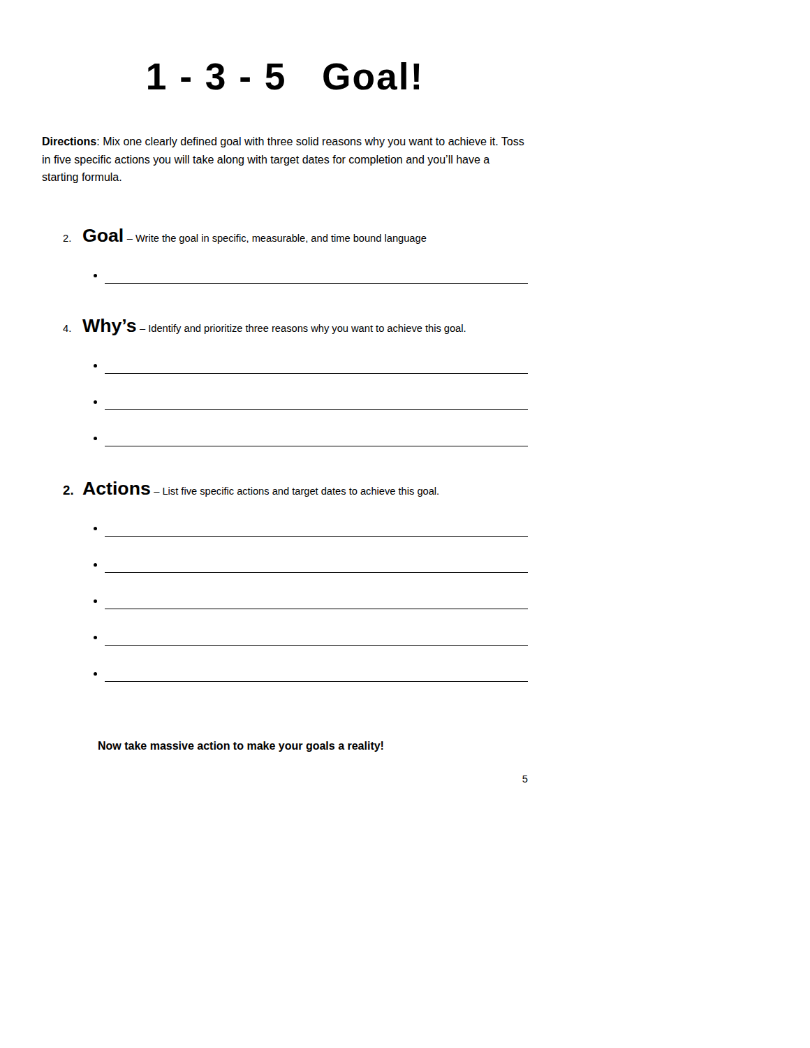1 - 3 - 5 Goal!
Directions: Mix one clearly defined goal with three solid reasons why you want to achieve it. Toss in five specific actions you will take along with target dates for completion and you’ll have a starting formula.
2. Goal – Write the goal in specific, measurable, and time bound language
4. Why’s – Identify and prioritize three reasons why you want to achieve this goal.
2. Actions – List five specific actions and target dates to achieve this goal.
Now take massive action to make your goals a reality!
5